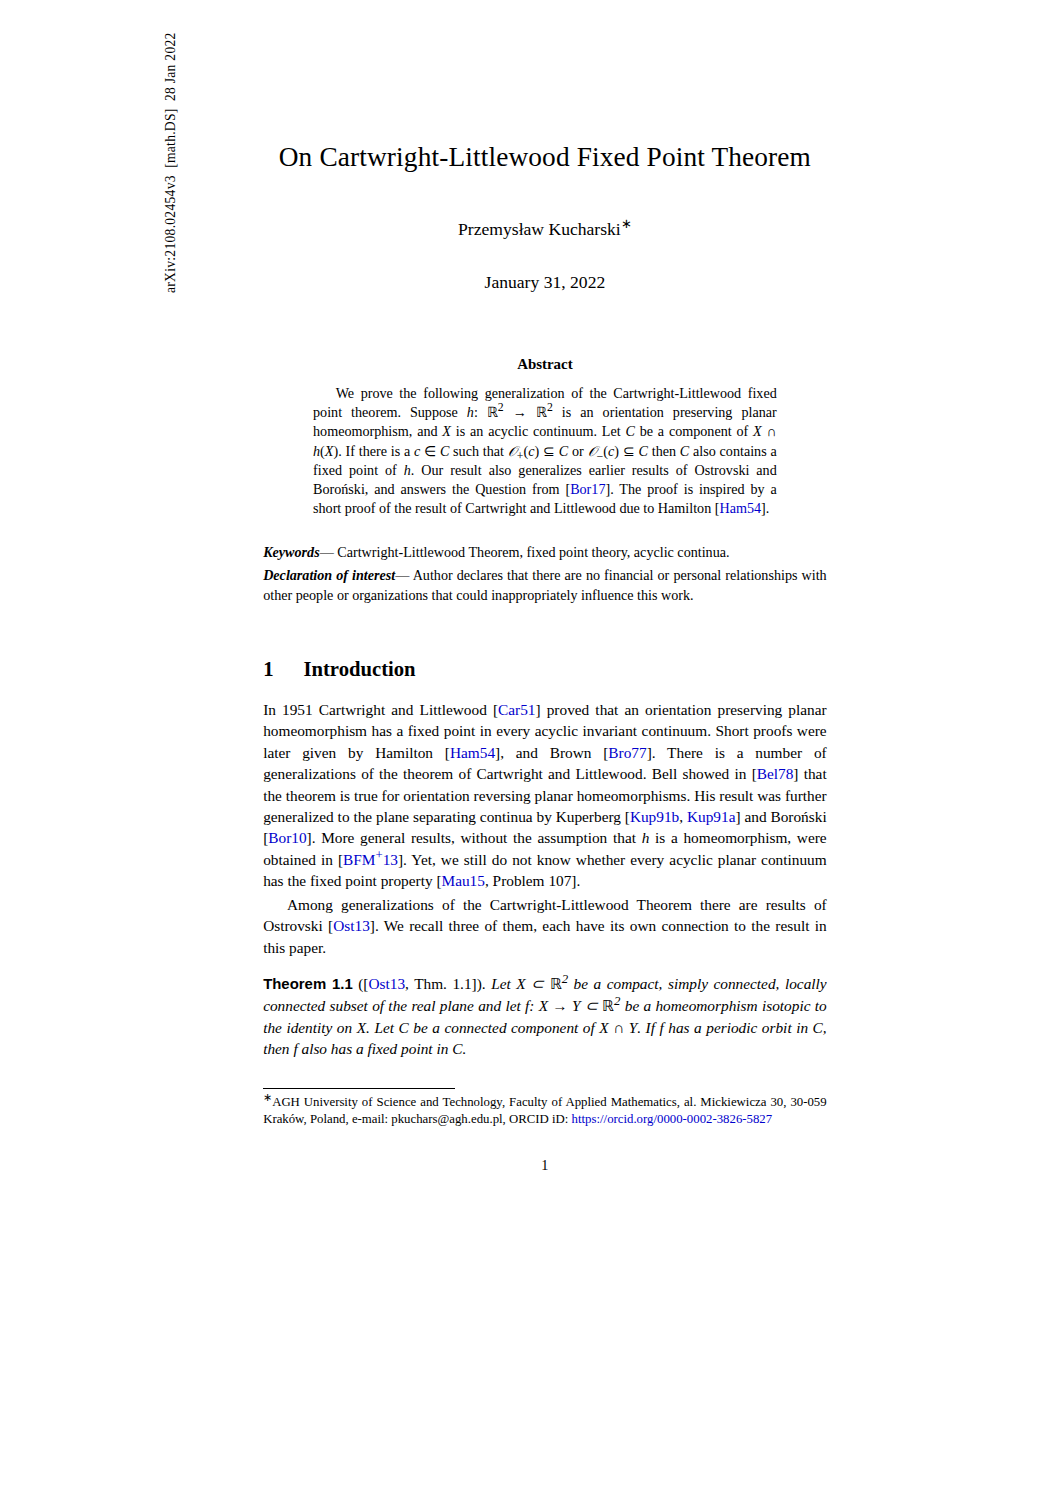arXiv:2108.02454v3 [math.DS] 28 Jan 2022
On Cartwright-Littlewood Fixed Point Theorem
Przemysław Kucharski∗
January 31, 2022
Abstract
We prove the following generalization of the Cartwright-Littlewood fixed point theorem. Suppose h: ℝ2 → ℝ2 is an orientation preserving planar homeomorphism, and X is an acyclic continuum. Let C be a component of X ∩ h(X). If there is a c ∈ C such that 𝒪+(c) ⊆ C or 𝒪−(c) ⊆ C then C also contains a fixed point of h. Our result also generalizes earlier results of Ostrovski and Boroński, and answers the Question from [Bor17]. The proof is inspired by a short proof of the result of Cartwright and Littlewood due to Hamilton [Ham54].
Keywords— Cartwright-Littlewood Theorem, fixed point theory, acyclic continua.
Declaration of interest— Author declares that there are no financial or personal relationships with other people or organizations that could inappropriately influence this work.
1 Introduction
In 1951 Cartwright and Littlewood [Car51] proved that an orientation preserving planar homeomorphism has a fixed point in every acyclic invariant continuum. Short proofs were later given by Hamilton [Ham54], and Brown [Bro77]. There is a number of generalizations of the theorem of Cartwright and Littlewood. Bell showed in [Bel78] that the theorem is true for orientation reversing planar homeomorphisms. His result was further generalized to the plane separating continua by Kuperberg [Kup91b, Kup91a] and Boroński [Bor10]. More general results, without the assumption that h is a homeomorphism, were obtained in [BFM+13]. Yet, we still do not know whether every acyclic planar continuum has the fixed point property [Mau15, Problem 107].
Among generalizations of the Cartwright-Littlewood Theorem there are results of Ostrovski [Ost13]. We recall three of them, each have its own connection to the result in this paper.
Theorem 1.1 ([Ost13, Thm. 1.1]). Let X ⊂ ℝ2 be a compact, simply connected, locally connected subset of the real plane and let f: X → Y ⊂ ℝ2 be a homeomorphism isotopic to the identity on X. Let C be a connected component of X ∩ Y. If f has a periodic orbit in C, then f also has a fixed point in C.
∗AGH University of Science and Technology, Faculty of Applied Mathematics, al. Mickiewicza 30, 30-059 Kraków, Poland, e-mail: pkuchars@agh.edu.pl, ORCID iD: https://orcid.org/0000-0002-3826-5827
1